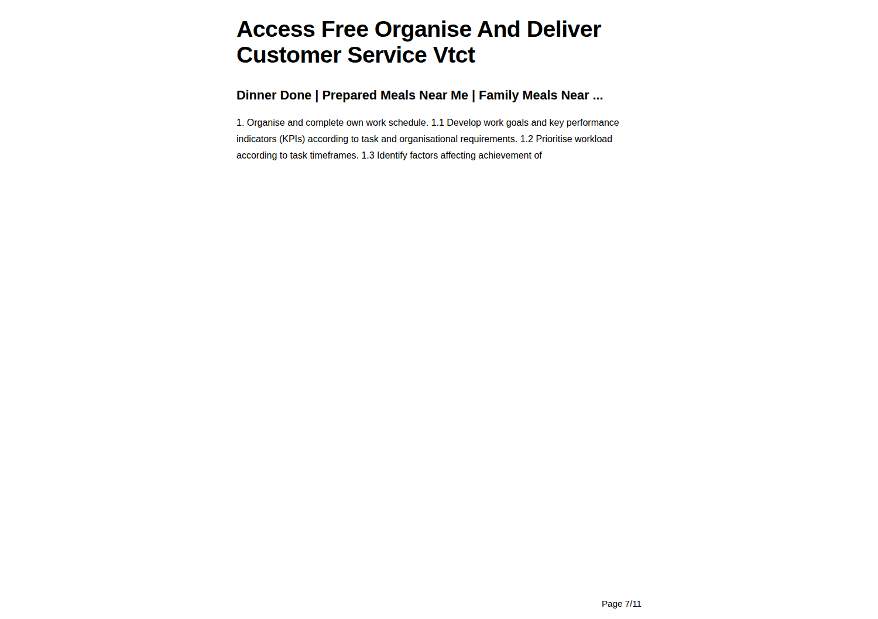Access Free Organise And Deliver Customer Service Vtct
Dinner Done | Prepared Meals Near Me | Family Meals Near ...
1. Organise and complete own work schedule. 1.1 Develop work goals and key performance indicators (KPIs) according to task and organisational requirements. 1.2 Prioritise workload according to task timeframes. 1.3 Identify factors affecting achievement of
Page 7/11